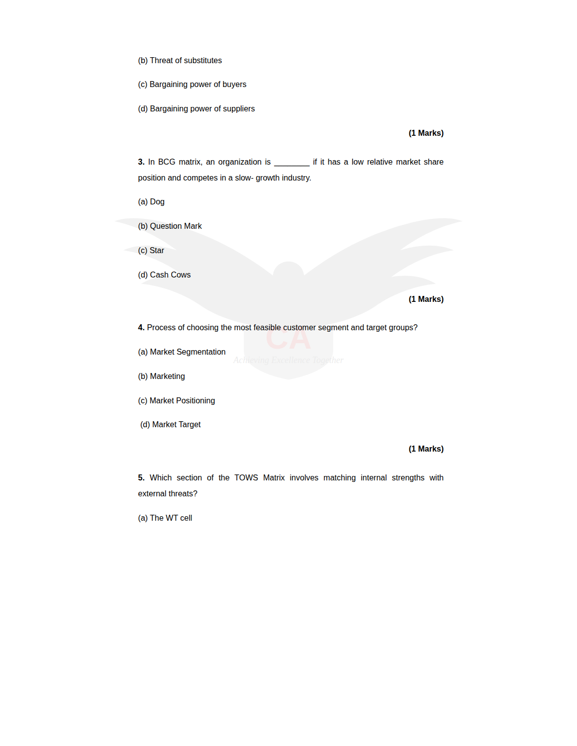CA Achieving Excellence Together
(b) Threat of substitutes
(c) Bargaining power of buyers
(d) Bargaining power of suppliers
(1 Marks)
3. In BCG matrix, an organization is ________ if it has a low relative market share position and competes in a slow- growth industry.
(a) Dog
(b) Question Mark
(c) Star
(d) Cash Cows
(1 Marks)
4. Process of choosing the most feasible customer segment and target groups?
(a) Market Segmentation
(b) Marketing
(c) Market Positioning
(d) Market Target
(1 Marks)
5. Which section of the TOWS Matrix involves matching internal strengths with external threats?
(a) The WT cell